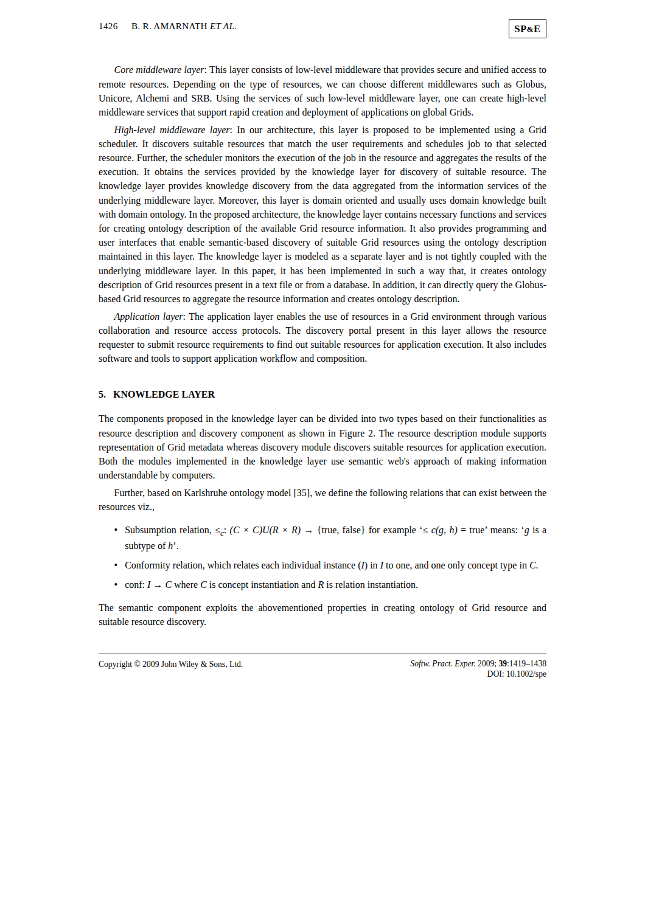1426 B. R. AMARNATH ET AL.
SP&E
Core middleware layer: This layer consists of low-level middleware that provides secure and unified access to remote resources. Depending on the type of resources, we can choose different middlewares such as Globus, Unicore, Alchemi and SRB. Using the services of such low-level middleware layer, one can create high-level middleware services that support rapid creation and deployment of applications on global Grids.
High-level middleware layer: In our architecture, this layer is proposed to be implemented using a Grid scheduler. It discovers suitable resources that match the user requirements and schedules job to that selected resource. Further, the scheduler monitors the execution of the job in the resource and aggregates the results of the execution. It obtains the services provided by the knowledge layer for discovery of suitable resource. The knowledge layer provides knowledge discovery from the data aggregated from the information services of the underlying middleware layer. Moreover, this layer is domain oriented and usually uses domain knowledge built with domain ontology. In the proposed architecture, the knowledge layer contains necessary functions and services for creating ontology description of the available Grid resource information. It also provides programming and user interfaces that enable semantic-based discovery of suitable Grid resources using the ontology description maintained in this layer. The knowledge layer is modeled as a separate layer and is not tightly coupled with the underlying middleware layer. In this paper, it has been implemented in such a way that, it creates ontology description of Grid resources present in a text file or from a database. In addition, it can directly query the Globus-based Grid resources to aggregate the resource information and creates ontology description.
Application layer: The application layer enables the use of resources in a Grid environment through various collaboration and resource access protocols. The discovery portal present in this layer allows the resource requester to submit resource requirements to find out suitable resources for application execution. It also includes software and tools to support application workflow and composition.
5. KNOWLEDGE LAYER
The components proposed in the knowledge layer can be divided into two types based on their functionalities as resource description and discovery component as shown in Figure 2. The resource description module supports representation of Grid metadata whereas discovery module discovers suitable resources for application execution. Both the modules implemented in the knowledge layer use semantic web's approach of making information understandable by computers.
Further, based on Karlshruhe ontology model [35], we define the following relations that can exist between the resources viz.,
Subsumption relation, ≤c: (C × C)U(R × R) → {true, false} for example ‘≤ c(g, h) = true’ means: ‘g is a subtype of h’.
Conformity relation, which relates each individual instance (I) in I to one, and one only concept type in C.
conf: I → C where C is concept instantiation and R is relation instantiation.
The semantic component exploits the abovementioned properties in creating ontology of Grid resource and suitable resource discovery.
Copyright © 2009 John Wiley & Sons, Ltd.
Softw. Pract. Exper. 2009; 39:1419–1438
DOI: 10.1002/spe